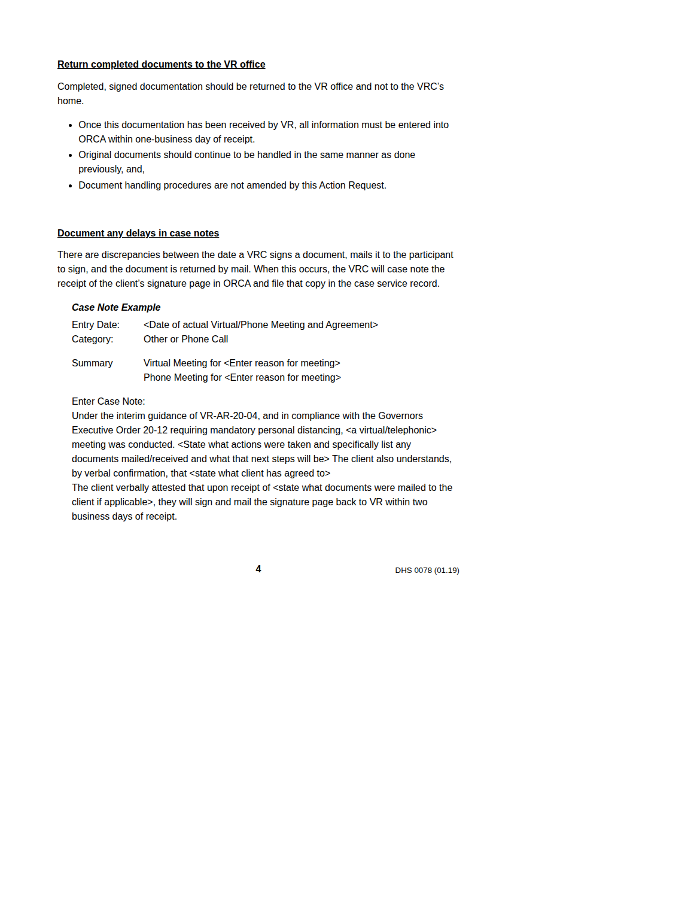Return completed documents to the VR office
Completed, signed documentation should be returned to the VR office and not to the VRC’s home.
Once this documentation has been received by VR, all information must be entered into ORCA within one-business day of receipt.
Original documents should continue to be handled in the same manner as done previously, and,
Document handling procedures are not amended by this Action Request.
Document any delays in case notes
There are discrepancies between the date a VRC signs a document, mails it to the participant to sign, and the document is returned by mail. When this occurs, the VRC will case note the receipt of the client’s signature page in ORCA and file that copy in the case service record.
Case Note Example
Entry Date:
<Date of actual Virtual/Phone Meeting and Agreement>
Category:
Other or Phone Call
Summary
Virtual Meeting for <Enter reason for meeting>
Phone Meeting for <Enter reason for meeting>
Enter Case Note:
Under the interim guidance of VR-AR-20-04, and in compliance with the Governors Executive Order 20-12 requiring mandatory personal distancing, <a virtual/telephonic> meeting was conducted. <State what actions were taken and specifically list any documents mailed/received and what that next steps will be> The client also understands, by verbal confirmation, that <state what client has agreed to>
The client verbally attested that upon receipt of <state what documents were mailed to the client if applicable>, they will sign and mail the signature page back to VR within two business days of receipt.
4
DHS 0078 (01.19)